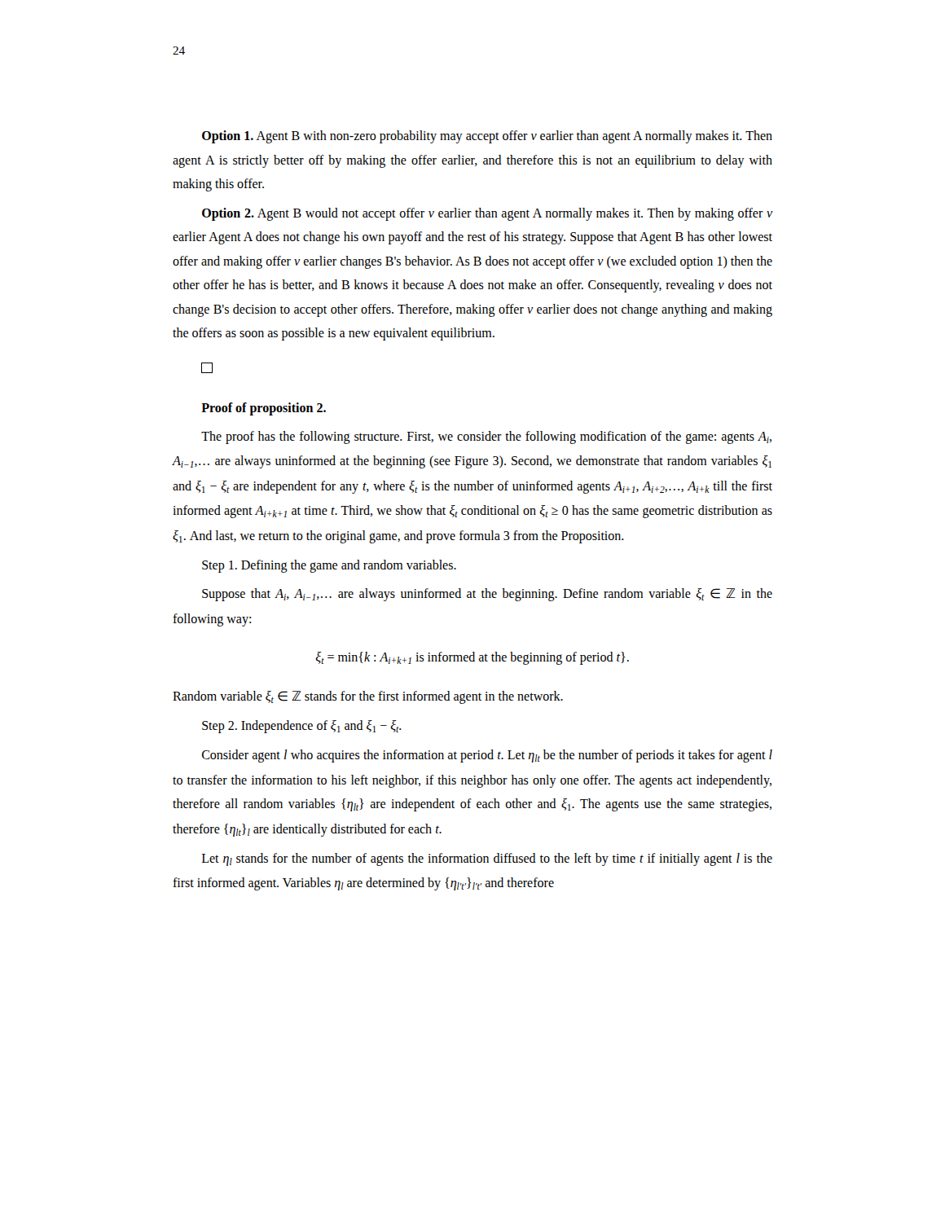24
Option 1. Agent B with non-zero probability may accept offer v earlier than agent A normally makes it. Then agent A is strictly better off by making the offer earlier, and therefore this is not an equilibrium to delay with making this offer.
Option 2. Agent B would not accept offer v earlier than agent A normally makes it. Then by making offer v earlier Agent A does not change his own payoff and the rest of his strategy. Suppose that Agent B has other lowest offer and making offer v earlier changes B's behavior. As B does not accept offer v (we excluded option 1) then the other offer he has is better, and B knows it because A does not make an offer. Consequently, revealing v does not change B's decision to accept other offers. Therefore, making offer v earlier does not change anything and making the offers as soon as possible is a new equivalent equilibrium.
Proof of proposition 2.
The proof has the following structure. First, we consider the following modification of the game: agents Ai, Ai−1,… are always uninformed at the beginning (see Figure 3). Second, we demonstrate that random variables ξ1 and ξ1 − ξt are independent for any t, where ξt is the number of uninformed agents Ai+1, Ai+2,…, Ai+k till the first informed agent Ai+k+1 at time t. Third, we show that ξt conditional on ξt ≥ 0 has the same geometric distribution as ξ1. And last, we return to the original game, and prove formula 3 from the Proposition.
Step 1. Defining the game and random variables.
Suppose that Ai, Ai−1,… are always uninformed at the beginning. Define random variable ξt ∈ ℤ in the following way:
ξt = min{k : Ai+k+1 is informed at the beginning of period t}.
Random variable ξt ∈ ℤ stands for the first informed agent in the network.
Step 2. Independence of ξ1 and ξ1 − ξt.
Consider agent l who acquires the information at period t. Let ηlt be the number of periods it takes for agent l to transfer the information to his left neighbor, if this neighbor has only one offer. The agents act independently, therefore all random variables {ηlt} are independent of each other and ξ1. The agents use the same strategies, therefore {ηlt}l are identically distributed for each t.
Let ηl stands for the number of agents the information diffused to the left by time t if initially agent l is the first informed agent. Variables ηl are determined by {ηl′t′}l′t′ and therefore